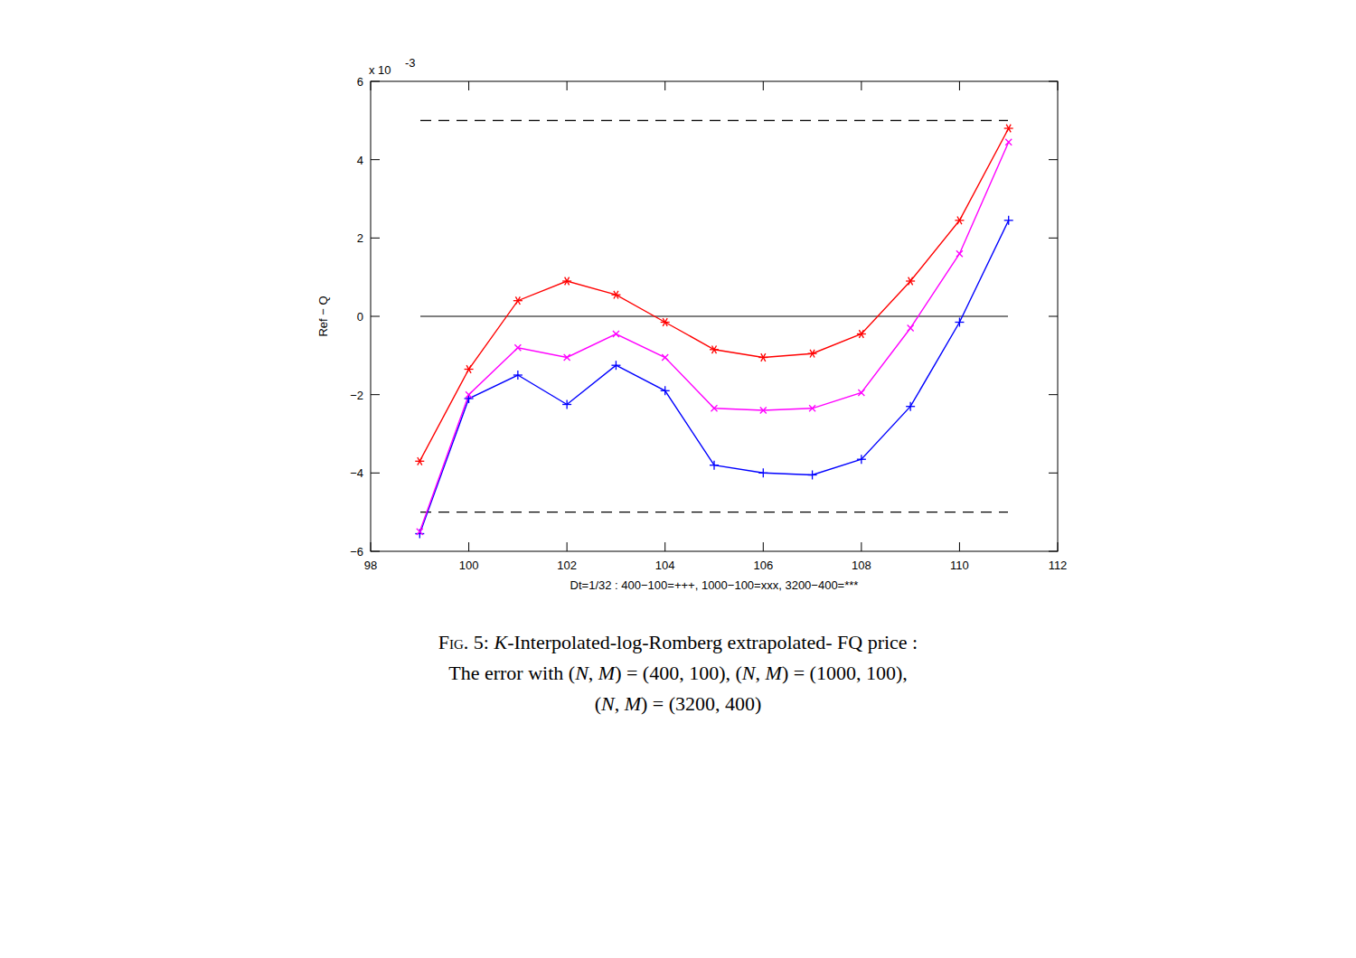x 10 -3 6 4 2 0 −2 −4 −6 98 100 102 104 106 108 110 112 Ref − Q Dt=1/32 : 400−100=+++, 1000−100=xxx, 3200−400=***
Fig. 5: K-Interpolated-log-Romberg extrapolated- FQ price :
The error with (N, M) = (400, 100), (N, M) = (1000, 100),
(N, M) = (3200, 400)